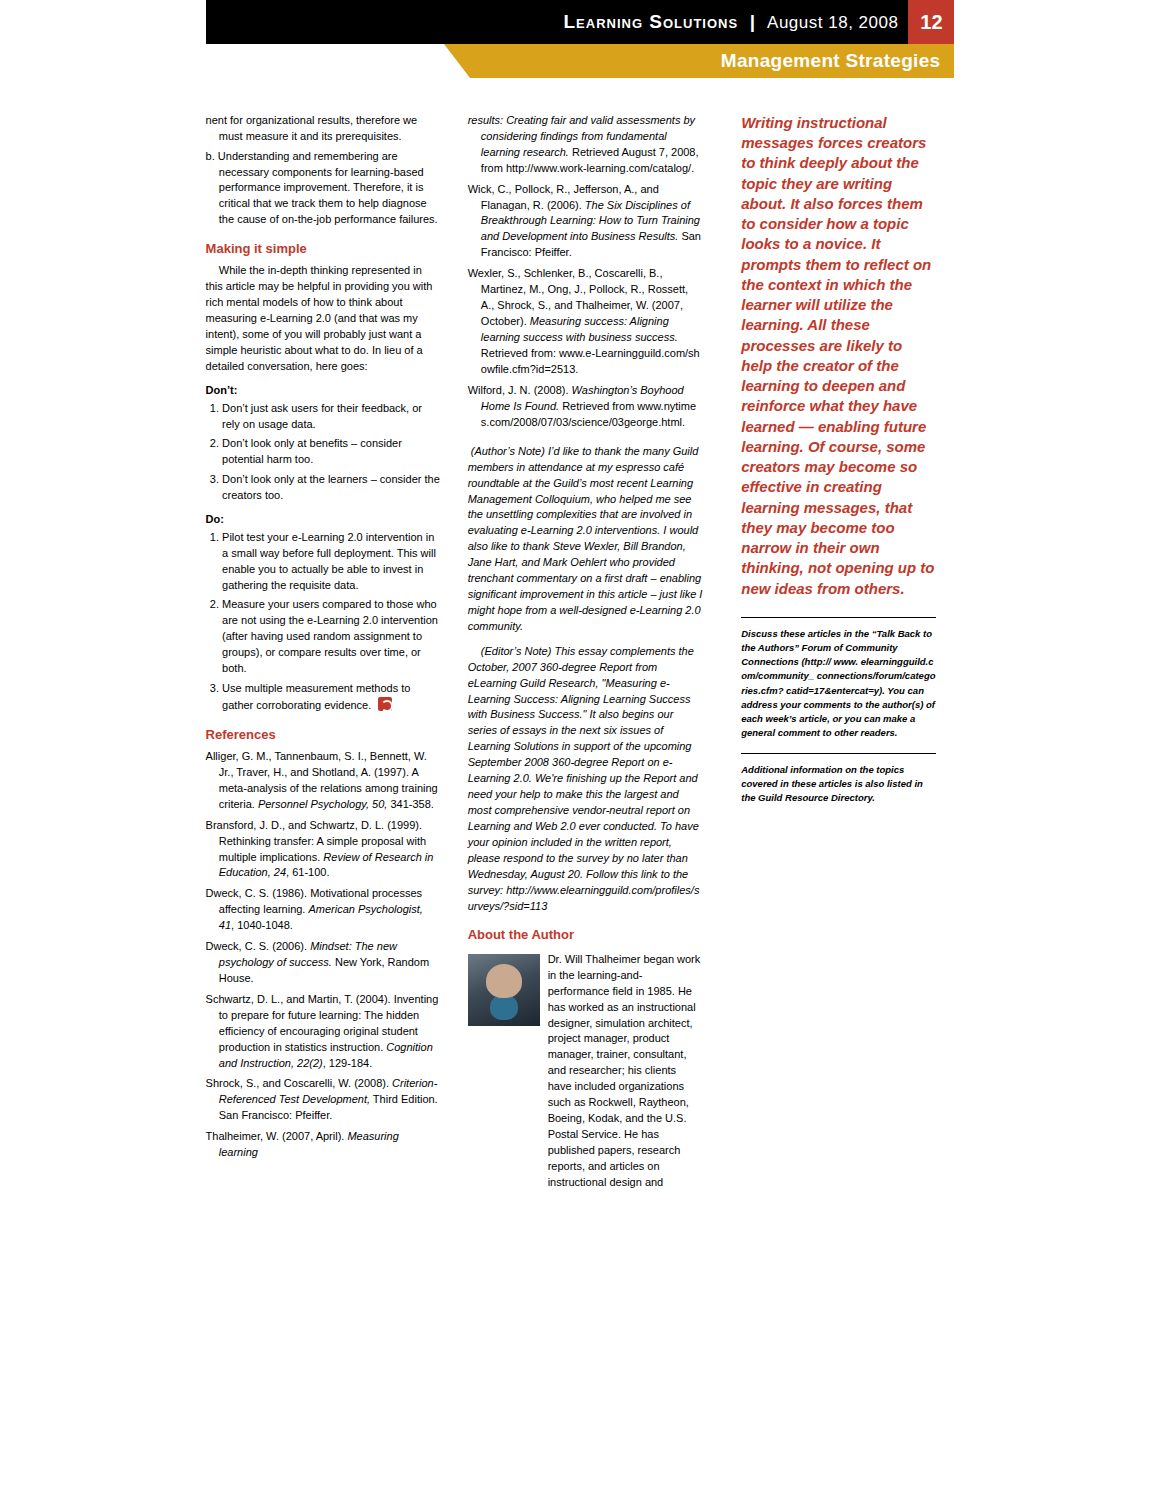Learning Solutions | August 18, 2008
12
Management Strategies
nent for organizational results, therefore we must measure it and its prerequisites.
b. Understanding and remembering are necessary components for learning-based performance improvement. Therefore, it is critical that we track them to help diagnose the cause of on-the-job performance failures.
Making it simple
While the in-depth thinking represented in this article may be helpful in providing you with rich mental models of how to think about measuring e-Learning 2.0 (and that was my intent), some of you will probably just want a simple heuristic about what to do. In lieu of a detailed conversation, here goes:
Don’t:
Don’t just ask users for their feedback, or rely on usage data.
Don’t look only at benefits – consider potential harm too.
Don’t look only at the learners – consider the creators too.
Do:
Pilot test your e-Learning 2.0 intervention in a small way before full deployment. This will enable you to actually be able to invest in gathering the requisite data.
Measure your users compared to those who are not using the e-Learning 2.0 intervention (after having used random assignment to groups), or compare results over time, or both.
Use multiple measurement methods to gather corroborating evidence.
References
Alliger, G. M., Tannenbaum, S. I., Bennett, W. Jr., Traver, H., and Shotland, A. (1997). A meta-analysis of the relations among training criteria. Personnel Psychology, 50, 341-358.
Bransford, J. D., and Schwartz, D. L. (1999). Rethinking transfer: A simple proposal with multiple implications. Review of Research in Education, 24, 61-100.
Dweck, C. S. (1986). Motivational processes affecting learning. American Psychologist, 41, 1040-1048.
Dweck, C. S. (2006). Mindset: The new psychology of success. New York, Random House.
Schwartz, D. L., and Martin, T. (2004). Inventing to prepare for future learning: The hidden efficiency of encouraging original student production in statistics instruction. Cognition and Instruction, 22(2), 129-184.
Shrock, S., and Coscarelli, W. (2008). Criterion-Referenced Test Development, Third Edition. San Francisco: Pfeiffer.
Thalheimer, W. (2007, April). Measuring learning
results: Creating fair and valid assessments by considering findings from fundamental learning research. Retrieved August 7, 2008, from http://www.work-learning.com/catalog/.
Wick, C., Pollock, R., Jefferson, A., and Flanagan, R. (2006). The Six Disciplines of Breakthrough Learning: How to Turn Training and Development into Business Results. San Francisco: Pfeiffer.
Wexler, S., Schlenker, B., Coscarelli, B., Martinez, M., Ong, J., Pollock, R., Rossett, A., Shrock, S., and Thalheimer, W. (2007, October). Measuring success: Aligning learning success with business success. Retrieved from: www.e-Learningguild.com/showfile.cfm?id=2513.
Wilford, J. N. (2008). Washington’s Boyhood Home Is Found. Retrieved from www.nytimes.com/2008/07/03/science/03george.html.
(Author’s Note) I’d like to thank the many Guild members in attendance at my espresso café roundtable at the Guild’s most recent Learning Management Colloquium, who helped me see the unsettling complexities that are involved in evaluating e-Learning 2.0 interventions. I would also like to thank Steve Wexler, Bill Brandon, Jane Hart, and Mark Oehlert who provided trenchant commentary on a first draft – enabling significant improvement in this article – just like I might hope from a well-designed e-Learning 2.0 community.
(Editor’s Note) This essay complements the October, 2007 360-degree Report from eLearning Guild Research, "Measuring e-Learning Success: Aligning Learning Success with Business Success." It also begins our series of essays in the next six issues of Learning Solutions in support of the upcoming September 2008 360-degree Report on e-Learning 2.0. We're finishing up the Report and need your help to make this the largest and most comprehensive vendor-neutral report on Learning and Web 2.0 ever conducted. To have your opinion included in the written report, please respond to the survey by no later than Wednesday, August 20. Follow this link to the survey: http://www.elearningguild.com/profiles/surveys/?sid=113
About the Author
Dr. Will Thalheimer began work in the learning-and-performance field in 1985. He has worked as an instructional designer, simulation architect, project manager, product manager, trainer, consultant, and researcher; his clients have included organizations such as Rockwell, Raytheon, Boeing, Kodak, and the U.S. Postal Service. He has published papers, research reports, and articles on instructional design and
Writing instructional messages forces creators to think deeply about the topic they are writing about. It also forces them to consider how a topic looks to a novice. It prompts them to reflect on the context in which the learner will utilize the learning. All these processes are likely to help the creator of the learning to deepen and reinforce what they have learned — enabling future learning. Of course, some creators may become so effective in creating learning messages, that they may become too narrow in their own thinking, not opening up to new ideas from others.
Discuss these articles in the “Talk Back to the Authors” Forum of Community Connections (http:// www. elearningguild.com/community_ connections/forum/categories.cfm? catid=17&entercat=y). You can address your comments to the author(s) of each week’s article, or you can make a general comment to other readers.
Additional information on the topics covered in these articles is also listed in the Guild Resource Directory.